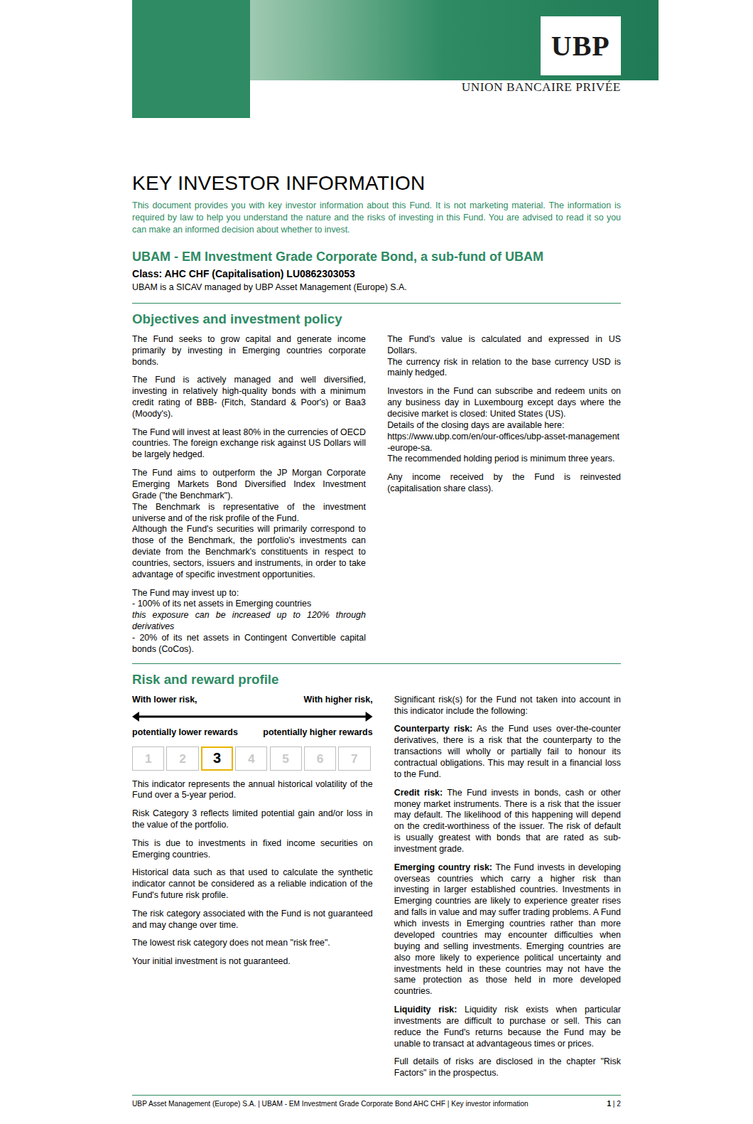UBP
UNION BANCAIRE PRIVÉE
KEY INVESTOR INFORMATION
This document provides you with key investor information about this Fund. It is not marketing material. The information is required by law to help you understand the nature and the risks of investing in this Fund. You are advised to read it so you can make an informed decision about whether to invest.
UBAM - EM Investment Grade Corporate Bond, a sub-fund of UBAM
Class: AHC CHF (Capitalisation) LU0862303053
UBAM is a SICAV managed by UBP Asset Management (Europe) S.A.
Objectives and investment policy
The Fund seeks to grow capital and generate income primarily by investing in Emerging countries corporate bonds.
The Fund is actively managed and well diversified, investing in relatively high-quality bonds with a minimum credit rating of BBB- (Fitch, Standard & Poor's) or Baa3 (Moody's).
The Fund will invest at least 80% in the currencies of OECD countries. The foreign exchange risk against US Dollars will be largely hedged.
The Fund aims to outperform the JP Morgan Corporate Emerging Markets Bond Diversified Index Investment Grade ("the Benchmark").
The Benchmark is representative of the investment universe and of the risk profile of the Fund.
Although the Fund's securities will primarily correspond to those of the Benchmark, the portfolio's investments can deviate from the Benchmark's constituents in respect to countries, sectors, issuers and instruments, in order to take advantage of specific investment opportunities.
The Fund may invest up to:
- 100% of its net assets in Emerging countries
this exposure can be increased up to 120% through derivatives
- 20% of its net assets in Contingent Convertible capital bonds (CoCos).
The Fund's value is calculated and expressed in US Dollars.
The currency risk in relation to the base currency USD is mainly hedged.
Investors in the Fund can subscribe and redeem units on any business day in Luxembourg except days where the decisive market is closed: United States (US).
Details of the closing days are available here:
https://www.ubp.com/en/our-offices/ubp-asset-management-europe-sa.
The recommended holding period is minimum three years.
Any income received by the Fund is reinvested (capitalisation share class).
Risk and reward profile
With lower risk, With higher risk,
potentially lower rewards potentially higher rewards
1
2
3
4
5
6
7
This indicator represents the annual historical volatility of the Fund over a 5-year period.
Risk Category 3 reflects limited potential gain and/or loss in the value of the portfolio.
This is due to investments in fixed income securities on Emerging countries.
Historical data such as that used to calculate the synthetic indicator cannot be considered as a reliable indication of the Fund's future risk profile.
The risk category associated with the Fund is not guaranteed and may change over time.
The lowest risk category does not mean "risk free".
Your initial investment is not guaranteed.
Significant risk(s) for the Fund not taken into account in this indicator include the following:
Counterparty risk: As the Fund uses over-the-counter derivatives, there is a risk that the counterparty to the transactions will wholly or partially fail to honour its contractual obligations. This may result in a financial loss to the Fund.
Credit risk: The Fund invests in bonds, cash or other money market instruments. There is a risk that the issuer may default. The likelihood of this happening will depend on the credit-worthiness of the issuer. The risk of default is usually greatest with bonds that are rated as sub-investment grade.
Emerging country risk: The Fund invests in developing overseas countries which carry a higher risk than investing in larger established countries. Investments in Emerging countries are likely to experience greater rises and falls in value and may suffer trading problems. A Fund which invests in Emerging countries rather than more developed countries may encounter difficulties when buying and selling investments. Emerging countries are also more likely to experience political uncertainty and investments held in these countries may not have the same protection as those held in more developed countries.
Liquidity risk: Liquidity risk exists when particular investments are difficult to purchase or sell. This can reduce the Fund's returns because the Fund may be unable to transact at advantageous times or prices.
Full details of risks are disclosed in the chapter "Risk Factors" in the prospectus.
UBP Asset Management (Europe) S.A. | UBAM - EM Investment Grade Corporate Bond AHC CHF | Key investor information
1 | 2